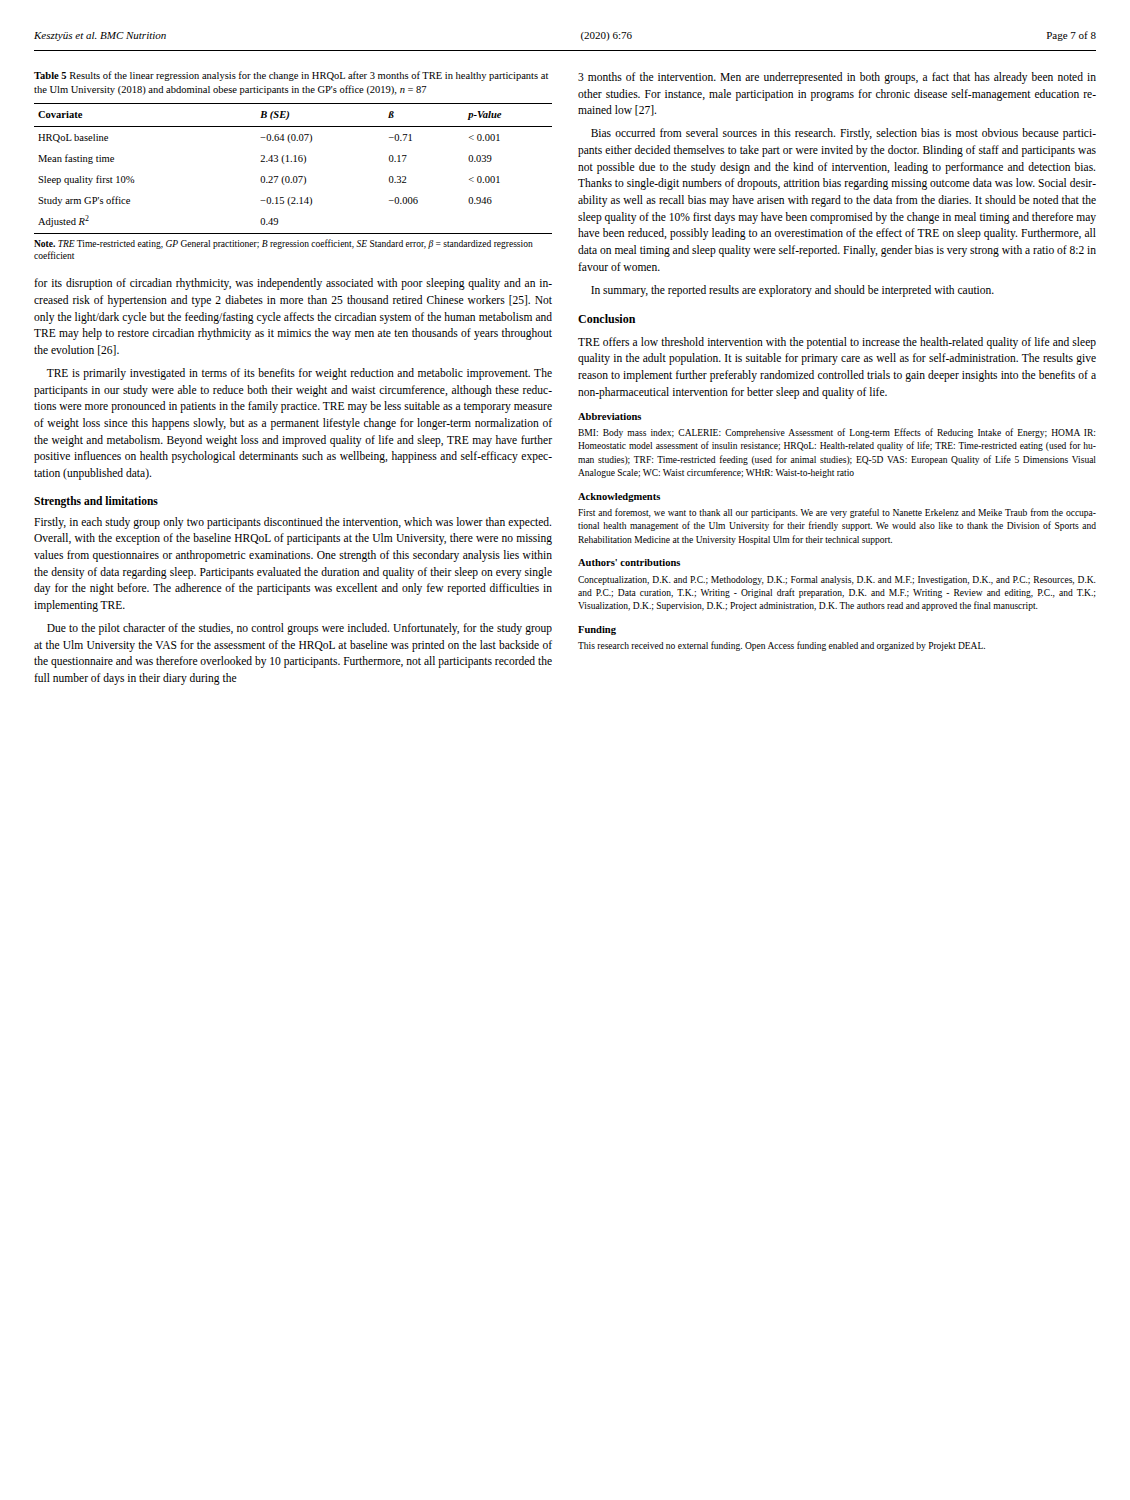Kesztyüs et al. BMC Nutrition
(2020) 6:76
Page 7 of 8
Table 5 Results of the linear regression analysis for the change in HRQoL after 3 months of TRE in healthy participants at the Ulm University (2018) and abdominal obese participants in the GP's office (2019), n = 87
| Covariate | B (SE) | ß | p-Value |
| --- | --- | --- | --- |
| HRQoL baseline | −0.64 (0.07) | −0.71 | < 0.001 |
| Mean fasting time | 2.43 (1.16) | 0.17 | 0.039 |
| Sleep quality first 10% | 0.27 (0.07) | 0.32 | < 0.001 |
| Study arm GP's office | −0.15 (2.14) | −0.006 | 0.946 |
| Adjusted R 2 | 0.49 | | |
Note. TRE Time-restricted eating, GP General practitioner; B regression coefficient, SE Standard error, β = standardized regression coefficient
for its disruption of circadian rhythmicity, was independently associated with poor sleeping quality and an increased risk of hypertension and type 2 diabetes in more than 25 thousand retired Chinese workers [25]. Not only the light/dark cycle but the feeding/fasting cycle affects the circadian system of the human metabolism and TRE may help to restore circadian rhythmicity as it mimics the way men ate ten thousands of years throughout the evolution [26].
TRE is primarily investigated in terms of its benefits for weight reduction and metabolic improvement. The participants in our study were able to reduce both their weight and waist circumference, although these reductions were more pronounced in patients in the family practice. TRE may be less suitable as a temporary measure of weight loss since this happens slowly, but as a permanent lifestyle change for longer-term normalization of the weight and metabolism. Beyond weight loss and improved quality of life and sleep, TRE may have further positive influences on health psychological determinants such as wellbeing, happiness and self-efficacy expectation (unpublished data).
Strengths and limitations
Firstly, in each study group only two participants discontinued the intervention, which was lower than expected. Overall, with the exception of the baseline HRQoL of participants at the Ulm University, there were no missing values from questionnaires or anthropometric examinations. One strength of this secondary analysis lies within the density of data regarding sleep. Participants evaluated the duration and quality of their sleep on every single day for the night before. The adherence of the participants was excellent and only few reported difficulties in implementing TRE.
Due to the pilot character of the studies, no control groups were included. Unfortunately, for the study group at the Ulm University the VAS for the assessment of the HRQoL at baseline was printed on the last backside of the questionnaire and was therefore overlooked by 10 participants. Furthermore, not all participants recorded the full number of days in their diary during the
3 months of the intervention. Men are underrepresented in both groups, a fact that has already been noted in other studies. For instance, male participation in programs for chronic disease self-management education remained low [27].
Bias occurred from several sources in this research. Firstly, selection bias is most obvious because participants either decided themselves to take part or were invited by the doctor. Blinding of staff and participants was not possible due to the study design and the kind of intervention, leading to performance and detection bias. Thanks to single-digit numbers of dropouts, attrition bias regarding missing outcome data was low. Social desirability as well as recall bias may have arisen with regard to the data from the diaries. It should be noted that the sleep quality of the 10% first days may have been compromised by the change in meal timing and therefore may have been reduced, possibly leading to an overestimation of the effect of TRE on sleep quality. Furthermore, all data on meal timing and sleep quality were self-reported. Finally, gender bias is very strong with a ratio of 8:2 in favour of women.
In summary, the reported results are exploratory and should be interpreted with caution.
Conclusion
TRE offers a low threshold intervention with the potential to increase the health-related quality of life and sleep quality in the adult population. It is suitable for primary care as well as for self-administration. The results give reason to implement further preferably randomized controlled trials to gain deeper insights into the benefits of a non-pharmaceutical intervention for better sleep and quality of life.
Abbreviations
BMI: Body mass index; CALERIE: Comprehensive Assessment of Long-term Effects of Reducing Intake of Energy; HOMA IR: Homeostatic model assessment of insulin resistance; HRQoL: Health-related quality of life; TRE: Time-restricted eating (used for human studies); TRF: Time-restricted feeding (used for animal studies); EQ-5D VAS: European Quality of Life 5 Dimensions Visual Analogue Scale; WC: Waist circumference; WHtR: Waist-to-height ratio
Acknowledgments
First and foremost, we want to thank all our participants. We are very grateful to Nanette Erkelenz and Meike Traub from the occupational health management of the Ulm University for their friendly support. We would also like to thank the Division of Sports and Rehabilitation Medicine at the University Hospital Ulm for their technical support.
Authors' contributions
Conceptualization, D.K. and P.C.; Methodology, D.K.; Formal analysis, D.K. and M.F.; Investigation, D.K., and P.C.; Resources, D.K. and P.C.; Data curation, T.K.; Writing - Original draft preparation, D.K. and M.F.; Writing - Review and editing, P.C., and T.K.; Visualization, D.K.; Supervision, D.K.; Project administration, D.K. The authors read and approved the final manuscript.
Funding
This research received no external funding. Open Access funding enabled and organized by Projekt DEAL.